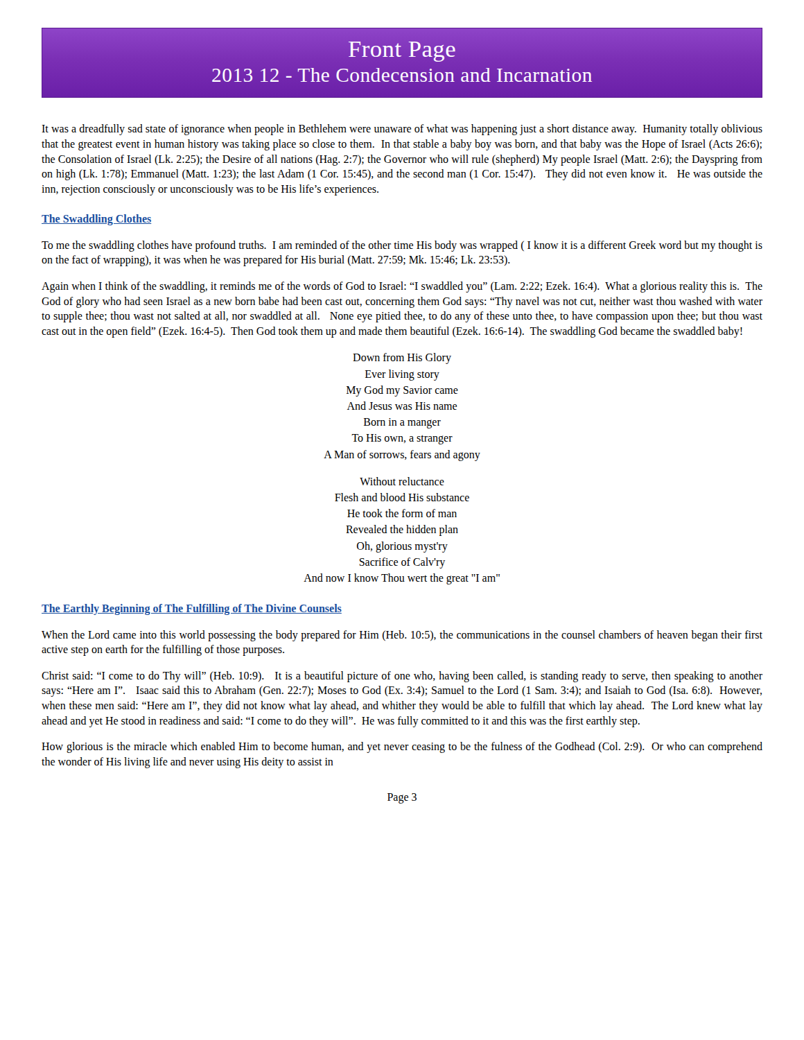Front Page
2013 12 - The Condecension and Incarnation
It was a dreadfully sad state of ignorance when people in Bethlehem were unaware of what was happening just a short distance away. Humanity totally oblivious that the greatest event in human history was taking place so close to them. In that stable a baby boy was born, and that baby was the Hope of Israel (Acts 26:6); the Consolation of Israel (Lk. 2:25); the Desire of all nations (Hag. 2:7); the Governor who will rule (shepherd) My people Israel (Matt. 2:6); the Dayspring from on high (Lk. 1:78); Emmanuel (Matt. 1:23); the last Adam (1 Cor. 15:45), and the second man (1 Cor. 15:47). They did not even know it. He was outside the inn, rejection consciously or unconsciously was to be His life’s experiences.
The Swaddling Clothes
To me the swaddling clothes have profound truths. I am reminded of the other time His body was wrapped ( I know it is a different Greek word but my thought is on the fact of wrapping), it was when he was prepared for His burial (Matt. 27:59; Mk. 15:46; Lk. 23:53).
Again when I think of the swaddling, it reminds me of the words of God to Israel: “I swaddled you” (Lam. 2:22; Ezek. 16:4). What a glorious reality this is. The God of glory who had seen Israel as a new born babe had been cast out, concerning them God says: “Thy navel was not cut, neither wast thou washed with water to supple thee; thou wast not salted at all, nor swaddled at all. None eye pitied thee, to do any of these unto thee, to have compassion upon thee; but thou wast cast out in the open field” (Ezek. 16:4-5). Then God took them up and made them beautiful (Ezek. 16:6-14). The swaddling God became the swaddled baby!
Down from His Glory
Ever living story
My God my Savior came
And Jesus was His name
Born in a manger
To His own, a stranger
A Man of sorrows, fears and agony
Without reluctance
Flesh and blood His substance
He took the form of man
Revealed the hidden plan
Oh, glorious myst'ry
Sacrifice of Calv'ry
And now I know Thou wert the great "I am"
The Earthly Beginning of The Fulfilling of The Divine Counsels
When the Lord came into this world possessing the body prepared for Him (Heb. 10:5), the communications in the counsel chambers of heaven began their first active step on earth for the fulfilling of those purposes.
Christ said: “I come to do Thy will” (Heb. 10:9). It is a beautiful picture of one who, having been called, is standing ready to serve, then speaking to another says: “Here am I”. Isaac said this to Abraham (Gen. 22:7); Moses to God (Ex. 3:4); Samuel to the Lord (1 Sam. 3:4); and Isaiah to God (Isa. 6:8). However, when these men said: “Here am I”, they did not know what lay ahead, and whither they would be able to fulfill that which lay ahead. The Lord knew what lay ahead and yet He stood in readiness and said: “I come to do they will”. He was fully committed to it and this was the first earthly step.
How glorious is the miracle which enabled Him to become human, and yet never ceasing to be the fulness of the Godhead (Col. 2:9). Or who can comprehend the wonder of His living life and never using His deity to assist in
Page 3